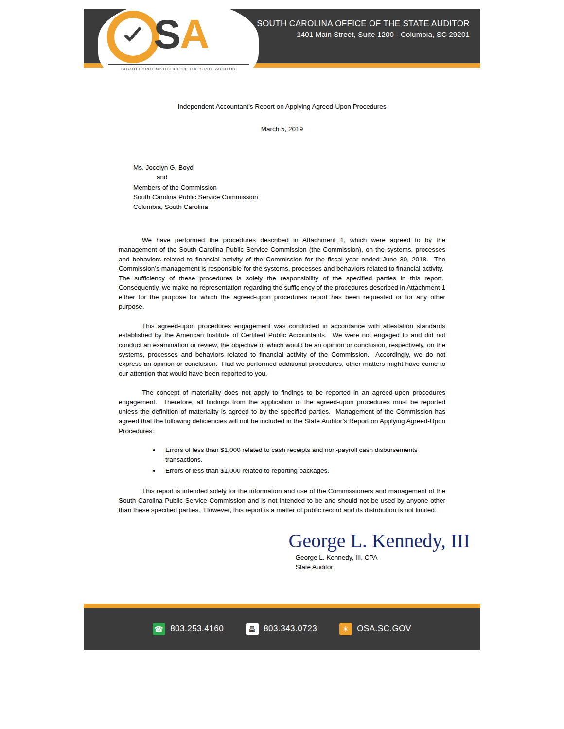SOUTH CAROLINA OFFICE OF THE STATE AUDITOR
1401 Main Street, Suite 1200 · Columbia, SC 29201
SA
SOUTH CAROLINA OFFICE OF THE STATE AUDITOR
Independent Accountant’s Report on Applying Agreed-Upon Procedures
March 5, 2019
Ms. Jocelyn G. Boyd
and
Members of the Commission
South Carolina Public Service Commission
Columbia, South Carolina
We have performed the procedures described in Attachment 1, which were agreed to by the management of the South Carolina Public Service Commission (the Commission), on the systems, processes and behaviors related to financial activity of the Commission for the fiscal year ended June 30, 2018. The Commission’s management is responsible for the systems, processes and behaviors related to financial activity. The sufficiency of these procedures is solely the responsibility of the specified parties in this report. Consequently, we make no representation regarding the sufficiency of the procedures described in Attachment 1 either for the purpose for which the agreed-upon procedures report has been requested or for any other purpose.
This agreed-upon procedures engagement was conducted in accordance with attestation standards established by the American Institute of Certified Public Accountants. We were not engaged to and did not conduct an examination or review, the objective of which would be an opinion or conclusion, respectively, on the systems, processes and behaviors related to financial activity of the Commission. Accordingly, we do not express an opinion or conclusion. Had we performed additional procedures, other matters might have come to our attention that would have been reported to you.
The concept of materiality does not apply to findings to be reported in an agreed-upon procedures engagement. Therefore, all findings from the application of the agreed-upon procedures must be reported unless the definition of materiality is agreed to by the specified parties. Management of the Commission has agreed that the following deficiencies will not be included in the State Auditor’s Report on Applying Agreed-Upon Procedures:
Errors of less than $1,000 related to cash receipts and non-payroll cash disbursements transactions.
Errors of less than $1,000 related to reporting packages.
This report is intended solely for the information and use of the Commissioners and management of the South Carolina Public Service Commission and is not intended to be and should not be used by anyone other than these specified parties. However, this report is a matter of public record and its distribution is not limited.
George L. Kennedy, III
George L. Kennedy, III, CPA
State Auditor
☎803.253.4160
🖶803.343.0723
☀OSA.SC.GOV